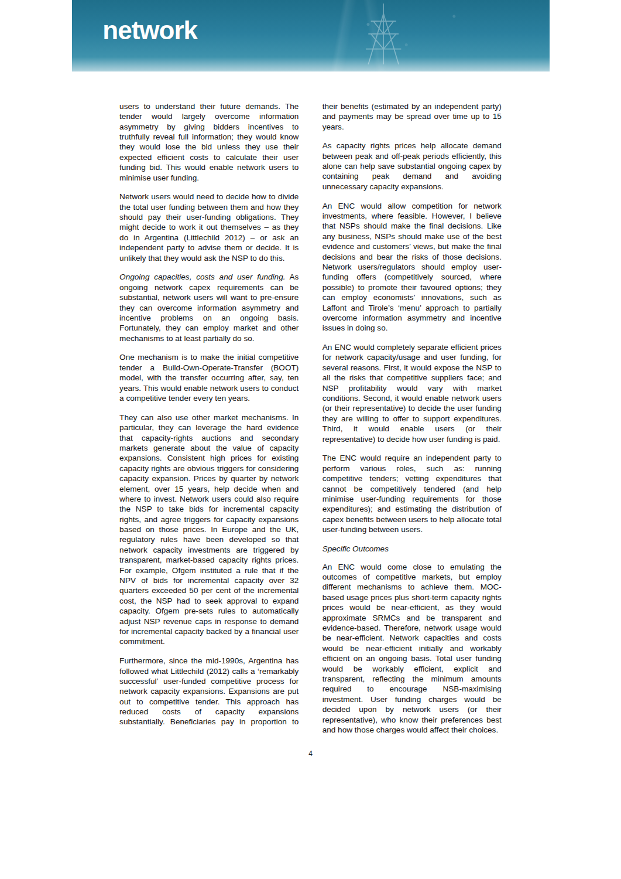network
users to understand their future demands. The tender would largely overcome information asymmetry by giving bidders incentives to truthfully reveal full information; they would know they would lose the bid unless they use their expected efficient costs to calculate their user funding bid. This would enable network users to minimise user funding.
Network users would need to decide how to divide the total user funding between them and how they should pay their user-funding obligations. They might decide to work it out themselves – as they do in Argentina (Littlechild 2012) – or ask an independent party to advise them or decide. It is unlikely that they would ask the NSP to do this.
Ongoing capacities, costs and user funding. As ongoing network capex requirements can be substantial, network users will want to pre-ensure they can overcome information asymmetry and incentive problems on an ongoing basis. Fortunately, they can employ market and other mechanisms to at least partially do so.
One mechanism is to make the initial competitive tender a Build-Own-Operate-Transfer (BOOT) model, with the transfer occurring after, say, ten years. This would enable network users to conduct a competitive tender every ten years.
They can also use other market mechanisms. In particular, they can leverage the hard evidence that capacity-rights auctions and secondary markets generate about the value of capacity expansions. Consistent high prices for existing capacity rights are obvious triggers for considering capacity expansion. Prices by quarter by network element, over 15 years, help decide when and where to invest. Network users could also require the NSP to take bids for incremental capacity rights, and agree triggers for capacity expansions based on those prices. In Europe and the UK, regulatory rules have been developed so that network capacity investments are triggered by transparent, market-based capacity rights prices. For example, Ofgem instituted a rule that if the NPV of bids for incremental capacity over 32 quarters exceeded 50 per cent of the incremental cost, the NSP had to seek approval to expand capacity. Ofgem pre-sets rules to automatically adjust NSP revenue caps in response to demand for incremental capacity backed by a financial user commitment.
Furthermore, since the mid-1990s, Argentina has followed what Littlechild (2012) calls a ‘remarkably successful’ user-funded competitive process for network capacity expansions. Expansions are put out to competitive tender. This approach has reduced costs of capacity expansions substantially. Beneficiaries pay in proportion to their benefits (estimated by an independent party) and payments may be spread over time up to 15 years.
As capacity rights prices help allocate demand between peak and off-peak periods efficiently, this alone can help save substantial ongoing capex by containing peak demand and avoiding unnecessary capacity expansions.
An ENC would allow competition for network investments, where feasible. However, I believe that NSPs should make the final decisions. Like any business, NSPs should make use of the best evidence and customers’ views, but make the final decisions and bear the risks of those decisions. Network users/regulators should employ user-funding offers (competitively sourced, where possible) to promote their favoured options; they can employ economists’ innovations, such as Laffont and Tirole’s ‘menu’ approach to partially overcome information asymmetry and incentive issues in doing so.
An ENC would completely separate efficient prices for network capacity/usage and user funding, for several reasons. First, it would expose the NSP to all the risks that competitive suppliers face; and NSP profitability would vary with market conditions. Second, it would enable network users (or their representative) to decide the user funding they are willing to offer to support expenditures. Third, it would enable users (or their representative) to decide how user funding is paid.
The ENC would require an independent party to perform various roles, such as: running competitive tenders; vetting expenditures that cannot be competitively tendered (and help minimise user-funding requirements for those expenditures); and estimating the distribution of capex benefits between users to help allocate total user-funding between users.
Specific Outcomes
An ENC would come close to emulating the outcomes of competitive markets, but employ different mechanisms to achieve them. MOC-based usage prices plus short-term capacity rights prices would be near-efficient, as they would approximate SRMCs and be transparent and evidence-based. Therefore, network usage would be near-efficient. Network capacities and costs would be near-efficient initially and workably efficient on an ongoing basis. Total user funding would be workably efficient, explicit and transparent, reflecting the minimum amounts required to encourage NSB-maximising investment. User funding charges would be decided upon by network users (or their representative), who know their preferences best and how those charges would affect their choices.
4